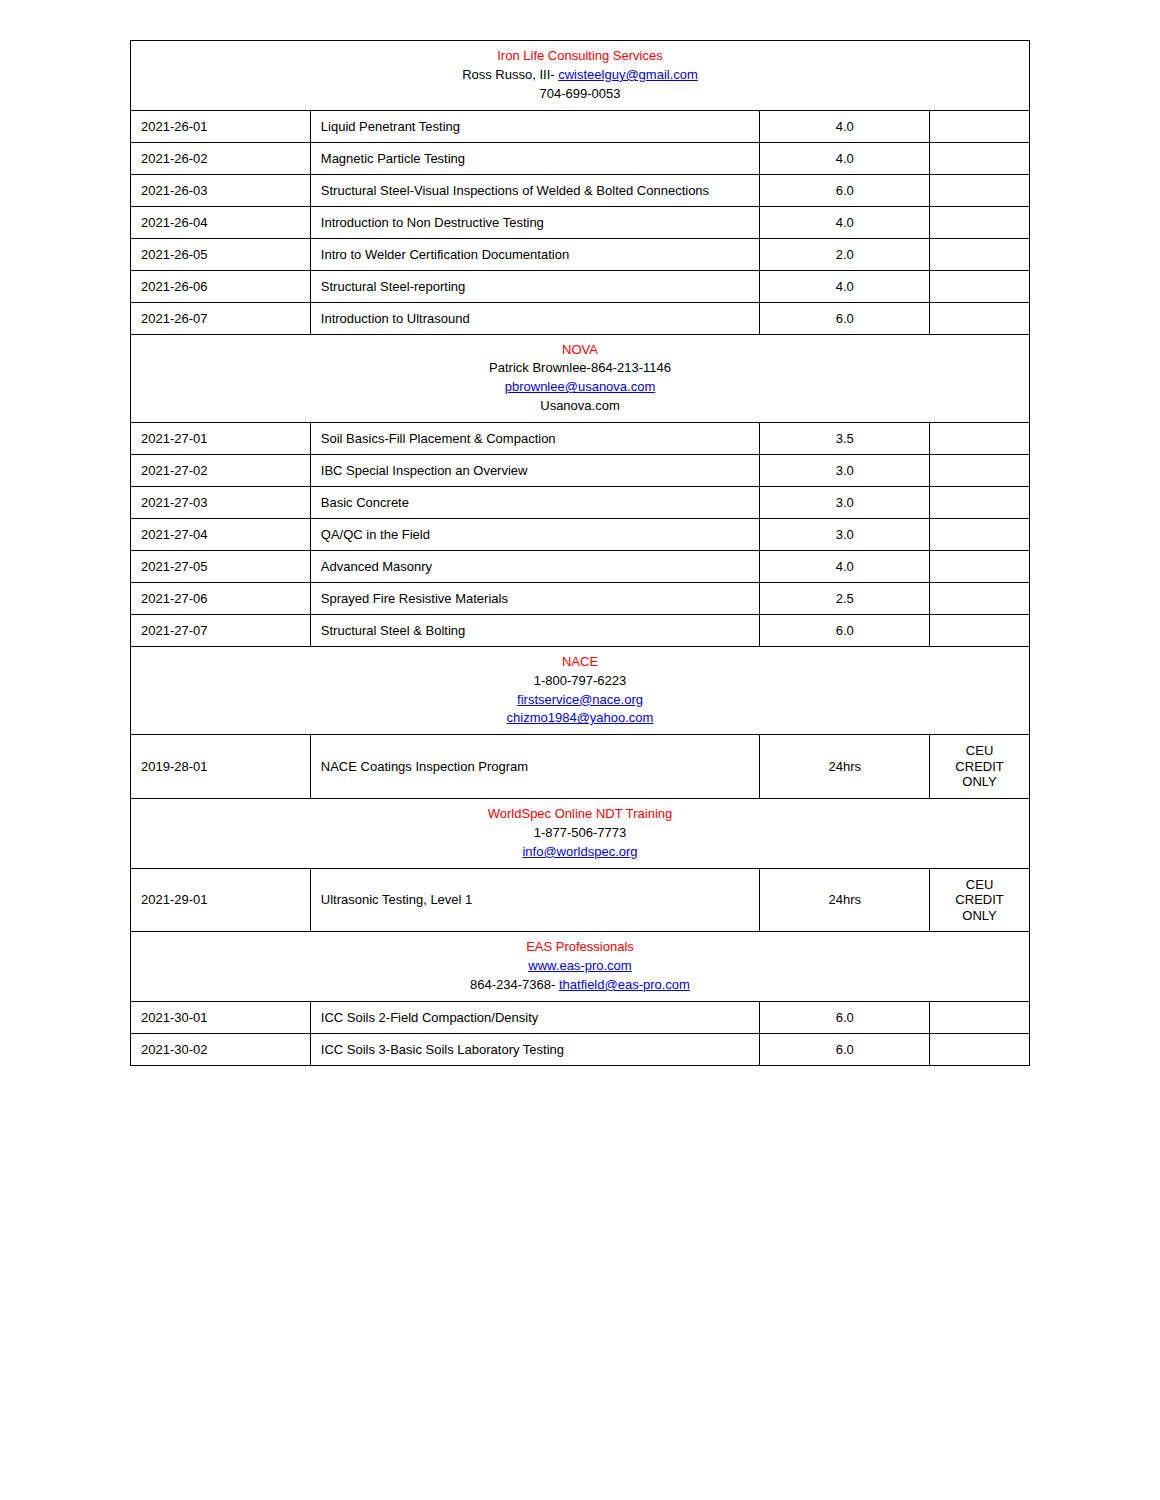| Iron Life Consulting Services Ross Russo, III- cwisteelguy@gmail.com 704-699-0053 |
| 2021-26-01 | Liquid Penetrant Testing | 4.0 | |
| 2021-26-02 | Magnetic Particle Testing | 4.0 | |
| 2021-26-03 | Structural Steel-Visual Inspections of Welded & Bolted Connections | 6.0 | |
| 2021-26-04 | Introduction to Non Destructive Testing | 4.0 | |
| 2021-26-05 | Intro to Welder Certification Documentation | 2.0 | |
| 2021-26-06 | Structural Steel-reporting | 4.0 | |
| 2021-26-07 | Introduction to Ultrasound | 6.0 | |
| NOVA Patrick Brownlee-864-213-1146 pbrownlee@usanova.com Usanova.com |
| 2021-27-01 | Soil Basics-Fill Placement & Compaction | 3.5 | |
| 2021-27-02 | IBC Special Inspection an Overview | 3.0 | |
| 2021-27-03 | Basic Concrete | 3.0 | |
| 2021-27-04 | QA/QC in the Field | 3.0 | |
| 2021-27-05 | Advanced Masonry | 4.0 | |
| 2021-27-06 | Sprayed Fire Resistive Materials | 2.5 | |
| 2021-27-07 | Structural Steel & Bolting | 6.0 | |
| NACE 1-800-797-6223 firstservice@nace.org chizmo1984@yahoo.com |
| 2019-28-01 | NACE Coatings Inspection Program | 24hrs | CEU CREDIT ONLY |
| WorldSpec Online NDT Training 1-877-506-7773 info@worldspec.org |
| 2021-29-01 | Ultrasonic Testing, Level 1 | 24hrs | CEU CREDIT ONLY |
| EAS Professionals www.eas-pro.com 864-234-7368- thatfield@eas-pro.com |
| 2021-30-01 | ICC Soils 2-Field Compaction/Density | 6.0 | |
| 2021-30-02 | ICC Soils 3-Basic Soils Laboratory Testing | 6.0 | |